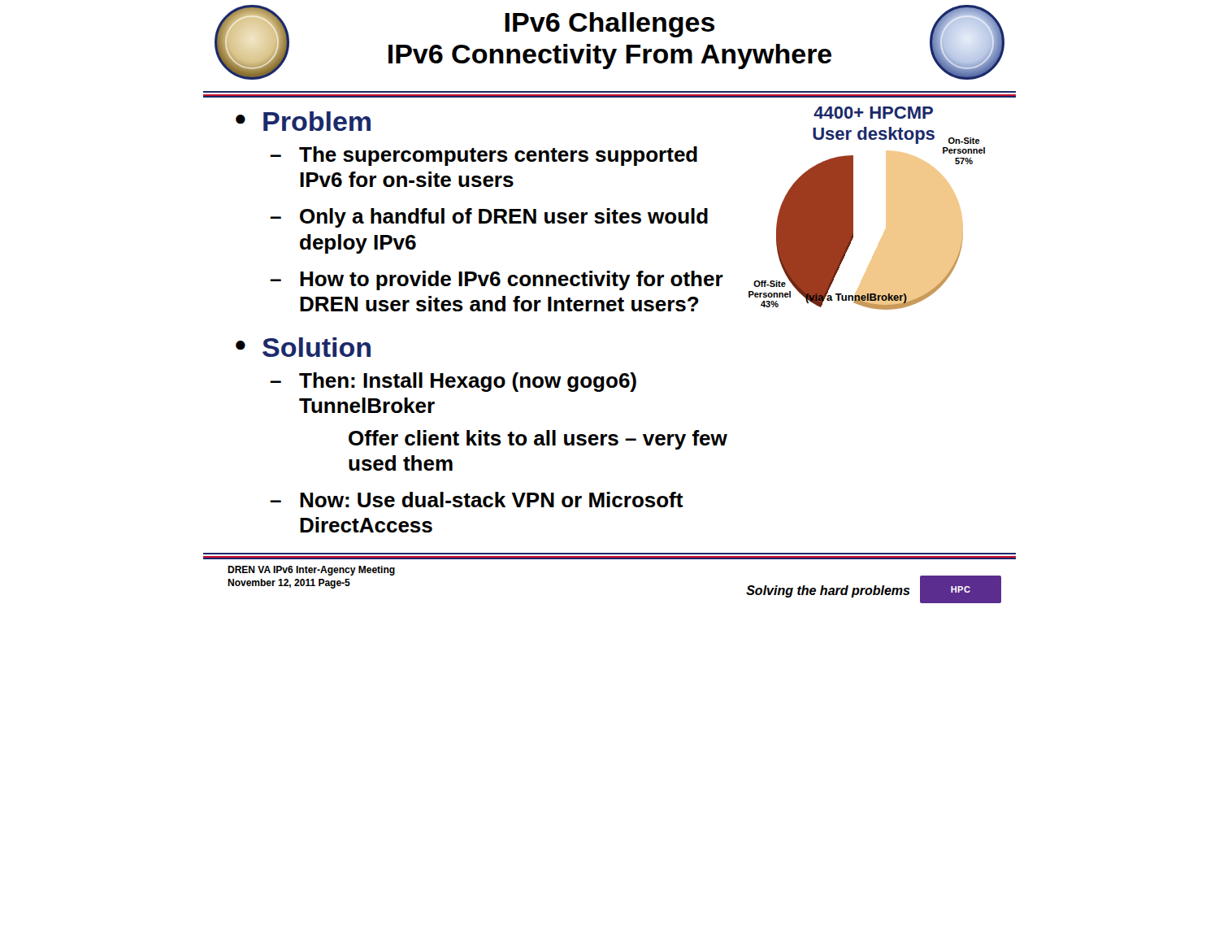IPv6 Challenges
IPv6 Connectivity From Anywhere
4400+ HPCMP
User desktops
On-Site
Personnel
57%
Off-Site
Personnel
43%
(via a TunnelBroker)
Problem
The supercomputers centers supported IPv6 for on-site users
Only a handful of DREN user sites would deploy IPv6
How to provide IPv6 connectivity for other DREN user sites and for Internet users?
Solution
Then: Install Hexago (now gogo6) TunnelBroker Offer client kits to all users – very few used them
Now: Use dual-stack VPN or Microsoft DirectAccess
DREN VA IPv6 Inter-Agency Meeting
November 12, 2011 Page-5
Solving the hard problems
HPC